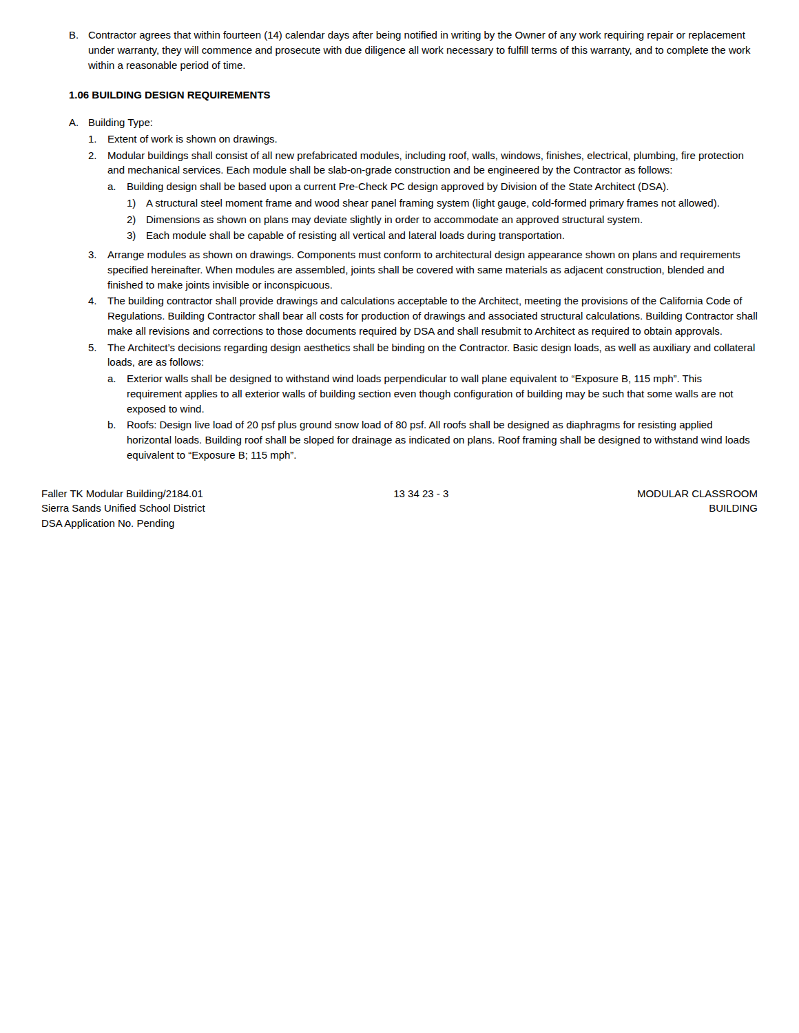B.
Contractor agrees that within fourteen (14) calendar days after being notified in writing by the Owner of any work requiring repair or replacement under warranty, they will commence and prosecute with due diligence all work necessary to fulfill terms of this warranty, and to complete the work within a reasonable period of time.
1.06 BUILDING DESIGN REQUIREMENTS
A.
Building Type:
1.
Extent of work is shown on drawings.
2.
Modular buildings shall consist of all new prefabricated modules, including roof, walls, windows, finishes, electrical, plumbing, fire protection and mechanical services. Each module shall be slab-on-grade construction and be engineered by the Contractor as follows:
a.
Building design shall be based upon a current Pre-Check PC design approved by Division of the State Architect (DSA).
1)
A structural steel moment frame and wood shear panel framing system (light gauge, cold-formed primary frames not allowed).
2)
Dimensions as shown on plans may deviate slightly in order to accommodate an approved structural system.
3)
Each module shall be capable of resisting all vertical and lateral loads during transportation.
3.
Arrange modules as shown on drawings. Components must conform to architectural design appearance shown on plans and requirements specified hereinafter. When modules are assembled, joints shall be covered with same materials as adjacent construction, blended and finished to make joints invisible or inconspicuous.
4.
The building contractor shall provide drawings and calculations acceptable to the Architect, meeting the provisions of the California Code of Regulations. Building Contractor shall bear all costs for production of drawings and associated structural calculations. Building Contractor shall make all revisions and corrections to those documents required by DSA and shall resubmit to Architect as required to obtain approvals.
5.
The Architect’s decisions regarding design aesthetics shall be binding on the Contractor. Basic design loads, as well as auxiliary and collateral loads, are as follows:
a.
Exterior walls shall be designed to withstand wind loads perpendicular to wall plane equivalent to “Exposure B, 115 mph”. This requirement applies to all exterior walls of building section even though configuration of building may be such that some walls are not exposed to wind.
b.
Roofs: Design live load of 20 psf plus ground snow load of 80 psf. All roofs shall be designed as diaphragms for resisting applied horizontal loads. Building roof shall be sloped for drainage as indicated on plans. Roof framing shall be designed to withstand wind loads equivalent to “Exposure B; 115 mph”.
Faller TK Modular Building/2184.01
Sierra Sands Unified School District
DSA Application No. Pending
13 34 23 - 3
MODULAR CLASSROOM
BUILDING